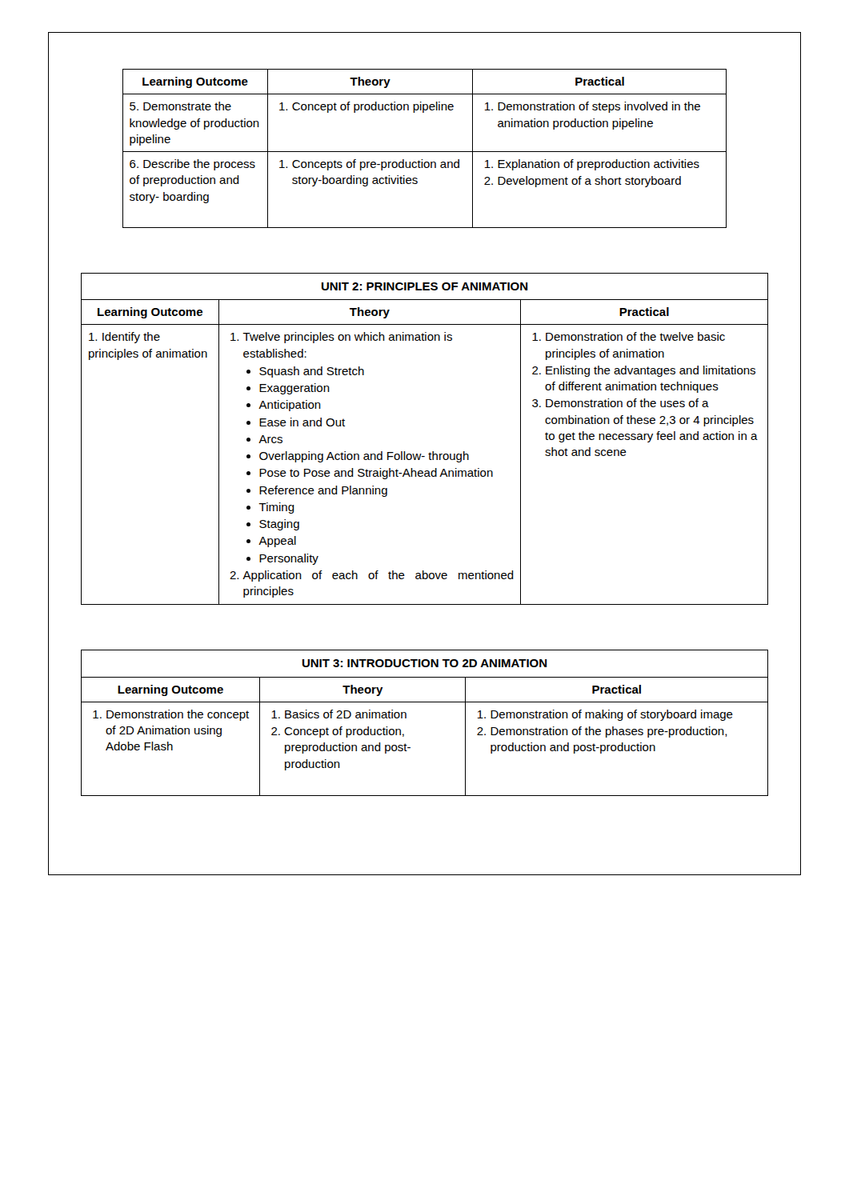| Learning Outcome | Theory | Practical |
| --- | --- | --- |
| 5. Demonstrate the knowledge of production pipeline | Concept of production pipeline | Demonstration of steps involved in the animation production pipeline |
| 6. Describe the process of preproduction and story- boarding | Concepts of pre-production and story-boarding activities | Explanation of preproduction activities Development of a short storyboard |
| UNIT 2: PRINCIPLES OF ANIMATION |
| --- |
| Learning Outcome | Theory | Practical |
| 1. Identify the principles of animation | Twelve principles on which animation is established: Squash and Stretch Exaggeration Anticipation Ease in and Out Arcs Overlapping Action and Follow- through Pose to Pose and Straight-Ahead Animation Reference and Planning Timing Staging Appeal Personality Application of each of the above mentioned principles | Demonstration of the twelve basic principles of animation Enlisting the advantages and limitations of different animation techniques Demonstration of the uses of a combination of these 2,3 or 4 principles to get the necessary feel and action in a shot and scene |
| UNIT 3: INTRODUCTION TO 2D ANIMATION |
| --- |
| Learning Outcome | Theory | Practical |
| Demonstration the concept of 2D Animation using Adobe Flash | Basics of 2D animation Concept of production, preproduction and post-production | Demonstration of making of storyboard image Demonstration of the phases pre-production, production and post-production |